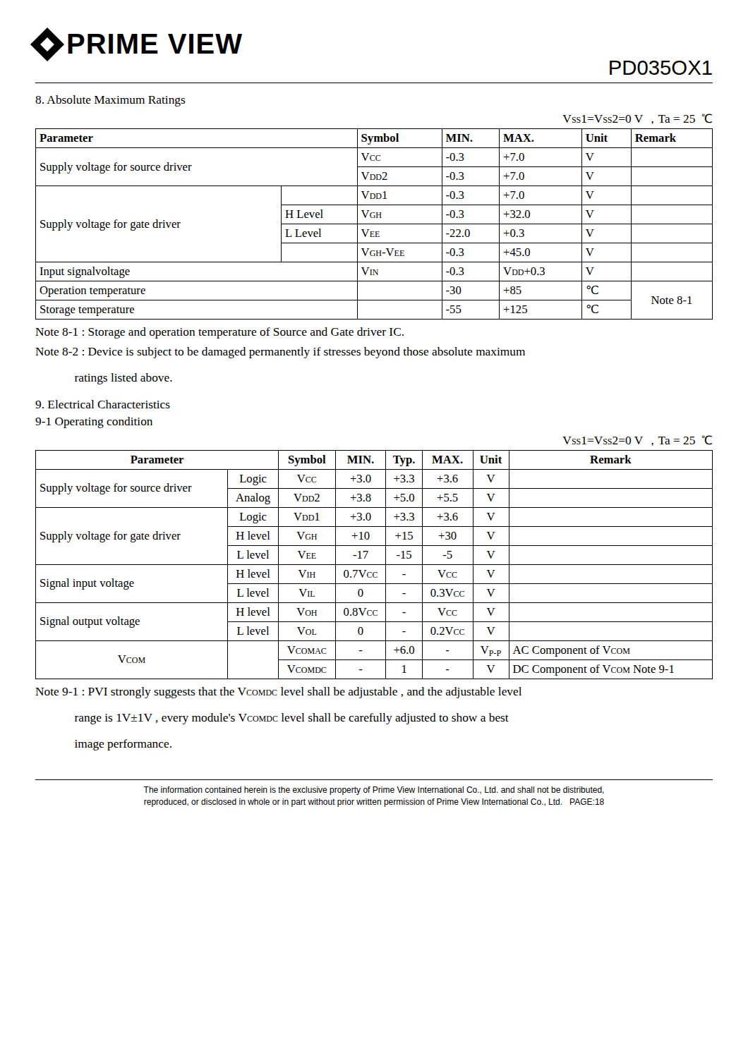PRIME VIEW
PD035OX1
8. Absolute Maximum Ratings
Vss1=Vss2=0 V ，Ta = 25 ℃
| Parameter | Symbol | MIN. | MAX. | Unit | Remark |
| --- | --- | --- | --- | --- | --- |
| Supply voltage for source driver | V cc | -0.3 | +7.0 | V | |
| V dd2 | -0.3 | +7.0 | V | |
| Supply voltage for gate driver | | V dd1 | -0.3 | +7.0 | V | |
| H Level | V gh | -0.3 | +32.0 | V | |
| L Level | V ee | -22.0 | +0.3 | V | |
| | V gh -V ee | -0.3 | +45.0 | V | |
| Input signalvoltage | V in | -0.3 | V dd +0.3 | V | |
| Operation temperature | | -30 | +85 | ℃ | Note 8-1 |
| Storage temperature | | -55 | +125 | ℃ |
Note 8-1 : Storage and operation temperature of Source and Gate driver IC.
Note 8-2 : Device is subject to be damaged permanently if stresses beyond those absolute maximum
ratings listed above.
9. Electrical Characteristics
9-1 Operating condition
Vss1=Vss2=0 V ，Ta = 25 ℃
| Parameter | Symbol | MIN. | Typ. | MAX. | Unit | Remark |
| --- | --- | --- | --- | --- | --- | --- |
| Supply voltage for source driver | Logic | V cc | +3.0 | +3.3 | +3.6 | V | |
| Analog | V dd2 | +3.8 | +5.0 | +5.5 | V | |
| Supply voltage for gate driver | Logic | V dd1 | +3.0 | +3.3 | +3.6 | V | |
| H level | V gh | +10 | +15 | +30 | V | |
| L level | V ee | -17 | -15 | -5 | V | |
| Signal input voltage | H level | V ih | 0.7V cc | - | V cc | V | |
| L level | V il | 0 | - | 0.3V cc | V | |
| Signal output voltage | H level | V oh | 0.8V cc | - | V cc | V | |
| L level | V ol | 0 | - | 0.2V cc | V | |
| V com | | V comac | - | +6.0 | - | V P-P | AC Component of V com |
| V comdc | - | 1 | - | V | DC Component of V com Note 9-1 |
Note 9-1 : PVI strongly suggests that the Vcomdc level shall be adjustable , and the adjustable level
range is 1V±1V , every module's Vcomdc level shall be carefully adjusted to show a best
image performance.
The information contained herein is the exclusive property of Prime View International Co., Ltd. and shall not be distributed,
reproduced, or disclosed in whole or in part without prior written permission of Prime View International Co., Ltd. PAGE:18